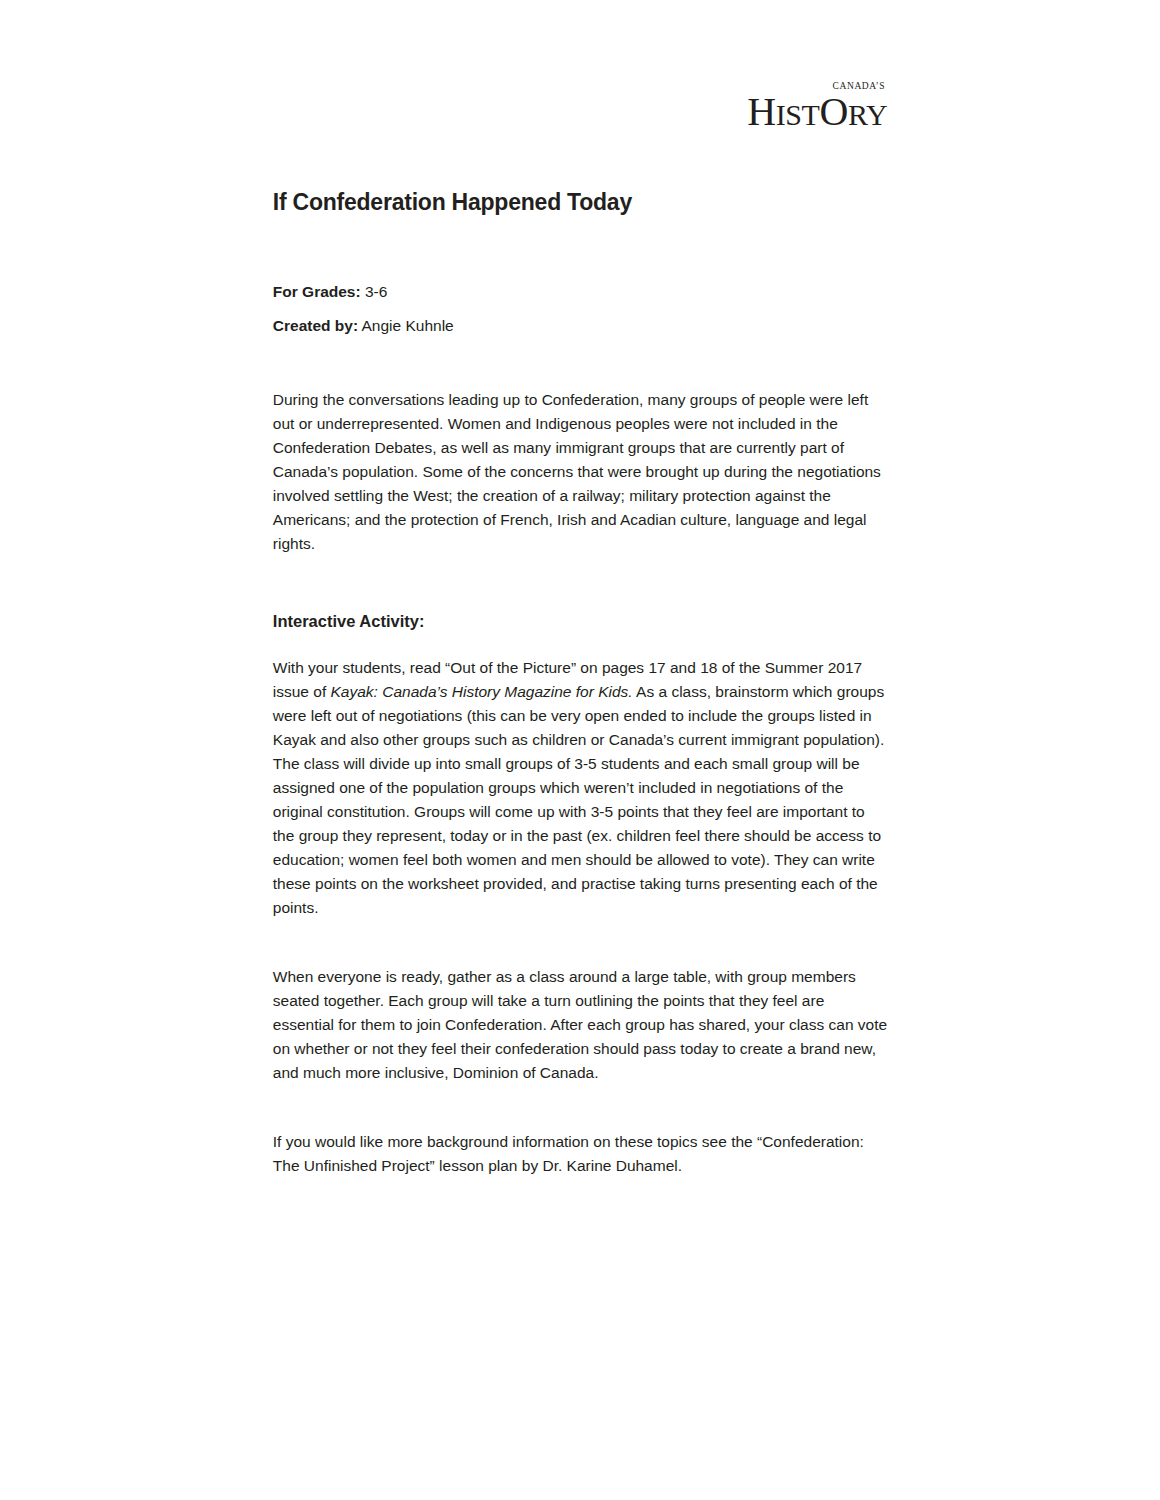CANADA’S HIST ORY
If Confederation Happened Today
For Grades: 3-6
Created by: Angie Kuhnle
During the conversations leading up to Confederation, many groups of people were left out or underrepresented. Women and Indigenous peoples were not included in the Confederation Debates, as well as many immigrant groups that are currently part of Canada’s population. Some of the concerns that were brought up during the negotiations involved settling the West; the creation of a railway; military protection against the Americans; and the protection of French, Irish and Acadian culture, language and legal rights.
Interactive Activity:
With your students, read “Out of the Picture” on pages 17 and 18 of the Summer 2017 issue of Kayak: Canada’s History Magazine for Kids. As a class, brainstorm which groups were left out of negotiations (this can be very open ended to include the groups listed in Kayak and also other groups such as children or Canada’s current immigrant population). The class will divide up into small groups of 3-5 students and each small group will be assigned one of the population groups which weren’t included in negotiations of the original constitution. Groups will come up with 3-5 points that they feel are important to the group they represent, today or in the past (ex. children feel there should be access to education; women feel both women and men should be allowed to vote). They can write these points on the worksheet provided, and practise taking turns presenting each of the points.
When everyone is ready, gather as a class around a large table, with group members seated together. Each group will take a turn outlining the points that they feel are essential for them to join Confederation. After each group has shared, your class can vote on whether or not they feel their confederation should pass today to create a brand new, and much more inclusive, Dominion of Canada.
If you would like more background information on these topics see the “Confederation: The Unfinished Project” lesson plan by Dr. Karine Duhamel.